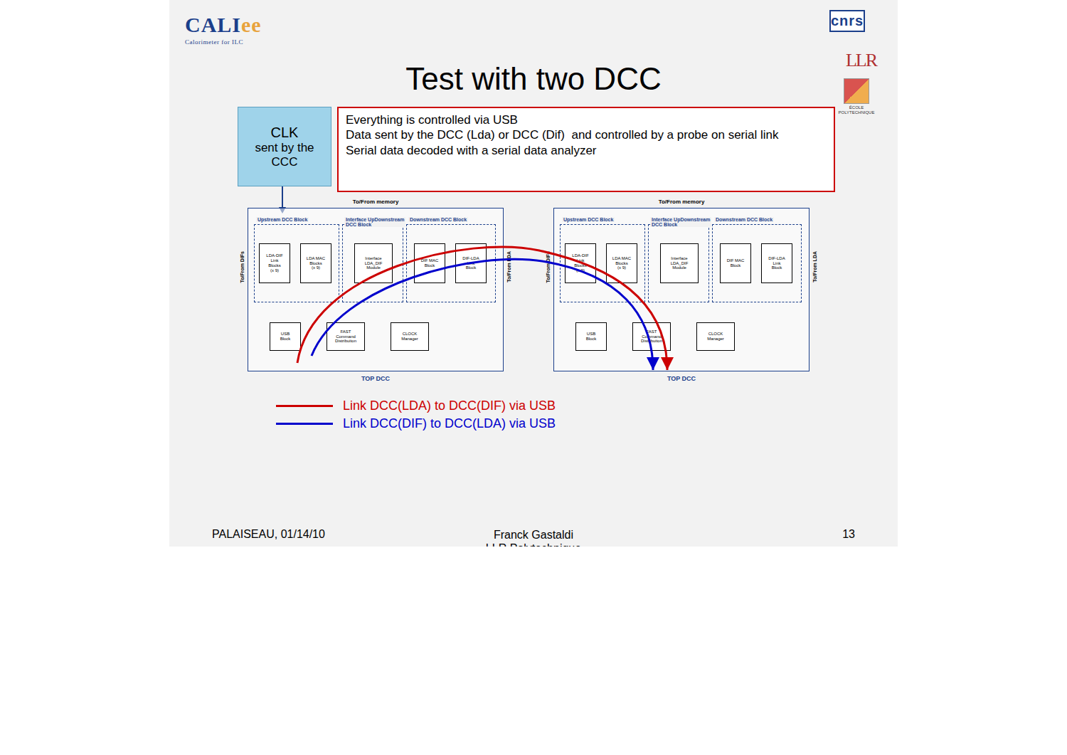CALIee
Calorimeter for ILC
cnrs
In2p3
LLR
ÉCOLE
POLYTECHNIQUE
Test with two DCC
CLK
sent by the
CCC
Everything is controlled via USB
Data sent by the DCC (Lda) or DCC (Dif) and controlled by a probe on serial link
Serial data decoded with a serial data analyzer
To/From memory
TOP DCC
To/From DIFs
To/From LDA
Upstream DCC Block
LDA-DIF
Link
Blocks
(x 9)
LDA MAC
Blocks
(x 9)
Interface UpDownstream
DCC Block
Interface
LDA_DIF
Module
Downstream DCC Block
DIF MAC
Block
DIF-LDA
Link
Block
USB
Block
FAST
Command
Distribuiton
CLOCK
Manager
To/From memory
TOP DCC
To/From DIFs
To/From LDA
Upstream DCC Block
LDA-DIF
Link
Blocks
(x 9)
LDA MAC
Blocks
(x 9)
Interface UpDownstream
DCC Block
Interface
LDA_DIF
Module
Downstream DCC Block
DIF MAC
Block
DIF-LDA
Link
Block
USB
Block
FAST
Command
Distribuiton
CLOCK
Manager
Link DCC(LDA) to DCC(DIF) via USB
Link DCC(DIF) to DCC(LDA) via USB
PALAISEAU, 01/14/10
Franck Gastaldi
LLR Polytechnique
13